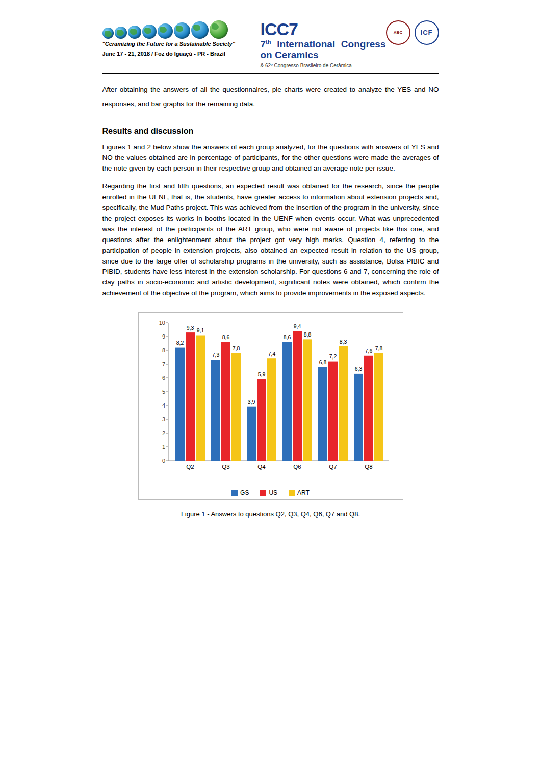"Ceramizing the Future for a Sustainable Society"
June 17 - 21, 2018 / Foz do Iguaçú - PR - Brazil
ICC7
7th International Congress on Ceramics
& 62º Congresso Brasileiro de Cerâmica
ABC
ICF
After obtaining the answers of all the questionnaires, pie charts were created to analyze the YES and NO responses, and bar graphs for the remaining data.
Results and discussion
Figures 1 and 2 below show the answers of each group analyzed, for the questions with answers of YES and NO the values obtained are in percentage of participants, for the other questions were made the averages of the note given by each person in their respective group and obtained an average note per issue.
Regarding the first and fifth questions, an expected result was obtained for the research, since the people enrolled in the UENF, that is, the students, have greater access to information about extension projects and, specifically, the Mud Paths project. This was achieved from the insertion of the program in the university, since the project exposes its works in booths located in the UENF when events occur. What was unprecedented was the interest of the participants of the ART group, who were not aware of projects like this one, and questions after the enlightenment about the project got very high marks. Question 4, referring to the participation of people in extension projects, also obtained an expected result in relation to the US group, since due to the large offer of scholarship programs in the university, such as assistance, Bolsa PIBIC and PIBID, students have less interest in the extension scholarship. For questions 6 and 7, concerning the role of clay paths in socio-economic and artistic development, significant notes were obtained, which confirm the achievement of the objective of the program, which aims to provide improvements in the exposed aspects.
10 9 8 7 6 5 4 3 2 1 0 8,2 9,3 9,1 Q2 7,3 8,6 7,8 Q3 3,9 5,9 7,4 Q4 8,6 9,4 8,8 Q6 6,8 7,2 8,3 Q7 6,3 7,6 7,8 Q8
GS US ART
Figure 1 - Answers to questions Q2, Q3, Q4, Q6, Q7 and Q8.